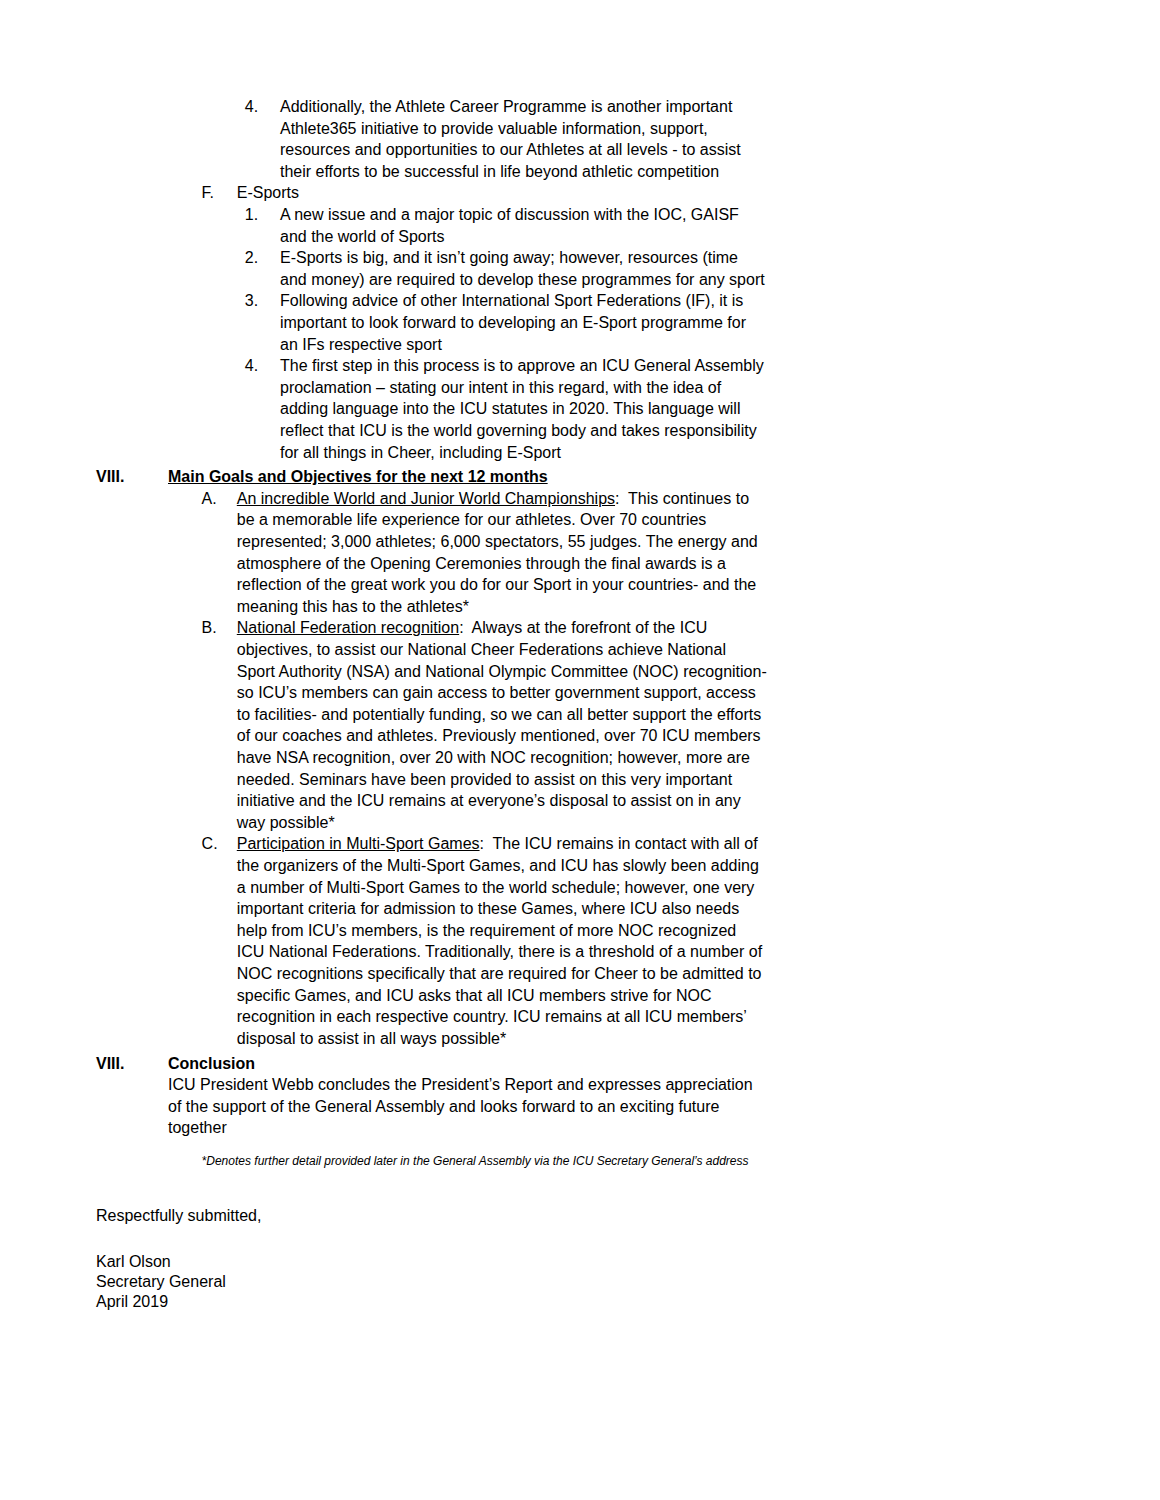4. Additionally, the Athlete Career Programme is another important Athlete365 initiative to provide valuable information, support, resources and opportunities to our Athletes at all levels - to assist their efforts to be successful in life beyond athletic competition
F. E-Sports
1. A new issue and a major topic of discussion with the IOC, GAISF and the world of Sports
2. E-Sports is big, and it isn’t going away; however, resources (time and money) are required to develop these programmes for any sport
3. Following advice of other International Sport Federations (IF), it is important to look forward to developing an E-Sport programme for an IFs respective sport
4. The first step in this process is to approve an ICU General Assembly proclamation – stating our intent in this regard, with the idea of adding language into the ICU statutes in 2020. This language will reflect that ICU is the world governing body and takes responsibility for all things in Cheer, including E-Sport
VIII. Main Goals and Objectives for the next 12 months
A. An incredible World and Junior World Championships: This continues to be a memorable life experience for our athletes. Over 70 countries represented; 3,000 athletes; 6,000 spectators, 55 judges. The energy and atmosphere of the Opening Ceremonies through the final awards is a reflection of the great work you do for our Sport in your countries- and the meaning this has to the athletes*
B. National Federation recognition: Always at the forefront of the ICU objectives, to assist our National Cheer Federations achieve National Sport Authority (NSA) and National Olympic Committee (NOC) recognition- so ICU’s members can gain access to better government support, access to facilities- and potentially funding, so we can all better support the efforts of our coaches and athletes. Previously mentioned, over 70 ICU members have NSA recognition, over 20 with NOC recognition; however, more are needed. Seminars have been provided to assist on this very important initiative and the ICU remains at everyone’s disposal to assist on in any way possible*
C. Participation in Multi-Sport Games: The ICU remains in contact with all of the organizers of the Multi-Sport Games, and ICU has slowly been adding a number of Multi-Sport Games to the world schedule; however, one very important criteria for admission to these Games, where ICU also needs help from ICU’s members, is the requirement of more NOC recognized ICU National Federations. Traditionally, there is a threshold of a number of NOC recognitions specifically that are required for Cheer to be admitted to specific Games, and ICU asks that all ICU members strive for NOC recognition in each respective country. ICU remains at all ICU members’ disposal to assist in all ways possible*
VIII. Conclusion
ICU President Webb concludes the President’s Report and expresses appreciation of the support of the General Assembly and looks forward to an exciting future together
*Denotes further detail provided later in the General Assembly via the ICU Secretary General’s address
Respectfully submitted,
Karl Olson
Secretary General
April 2019